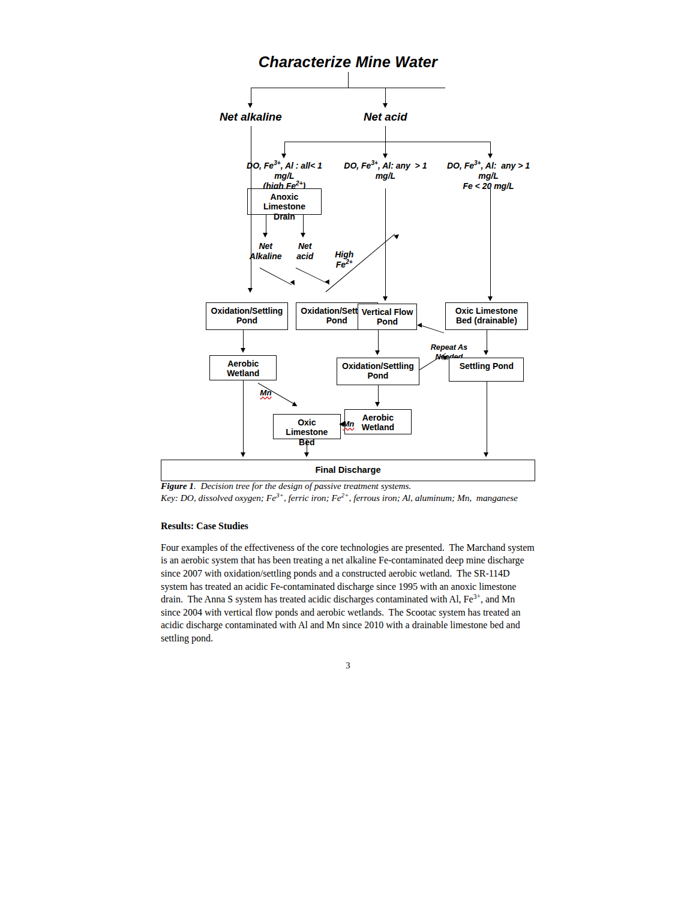Characterize Mine Water
Net alkaline
Net acid
DO, Fe3+, Al : all< 1 mg/L
(high Fe2+)
DO, Fe3+, Al: any > 1 mg/L
DO, Fe3+, Al: any > 1 mg/L
Fe < 20 mg/L
Anoxic Limestone
Drain
Net
Alkaline
Net
acid
High
Fe2+
Oxidation/Settling
Pond
Oxidation/Settling
Pond
Vertical Flow
Pond
Oxic Limestone
Bed (drainable)
Aerobic
Wetland
Oxidation/Settling
Pond
Repeat As
Needed
Settling Pond
Aerobic
Wetland
Mn
Oxic Limestone
Bed
Mn
Final Discharge
Figure 1. Decision tree for the design of passive treatment systems.
Key: DO, dissolved oxygen; Fe3+, ferric iron; Fe2+, ferrous iron; Al, aluminum; Mn, manganese
Results: Case Studies
Four examples of the effectiveness of the core technologies are presented. The Marchand system is an aerobic system that has been treating a net alkaline Fe-contaminated deep mine discharge since 2007 with oxidation/settling ponds and a constructed aerobic wetland. The SR-114D system has treated an acidic Fe-contaminated discharge since 1995 with an anoxic limestone drain. The Anna S system has treated acidic discharges contaminated with Al, Fe3+, and Mn since 2004 with vertical flow ponds and aerobic wetlands. The Scootac system has treated an acidic discharge contaminated with Al and Mn since 2010 with a drainable limestone bed and settling pond.
3